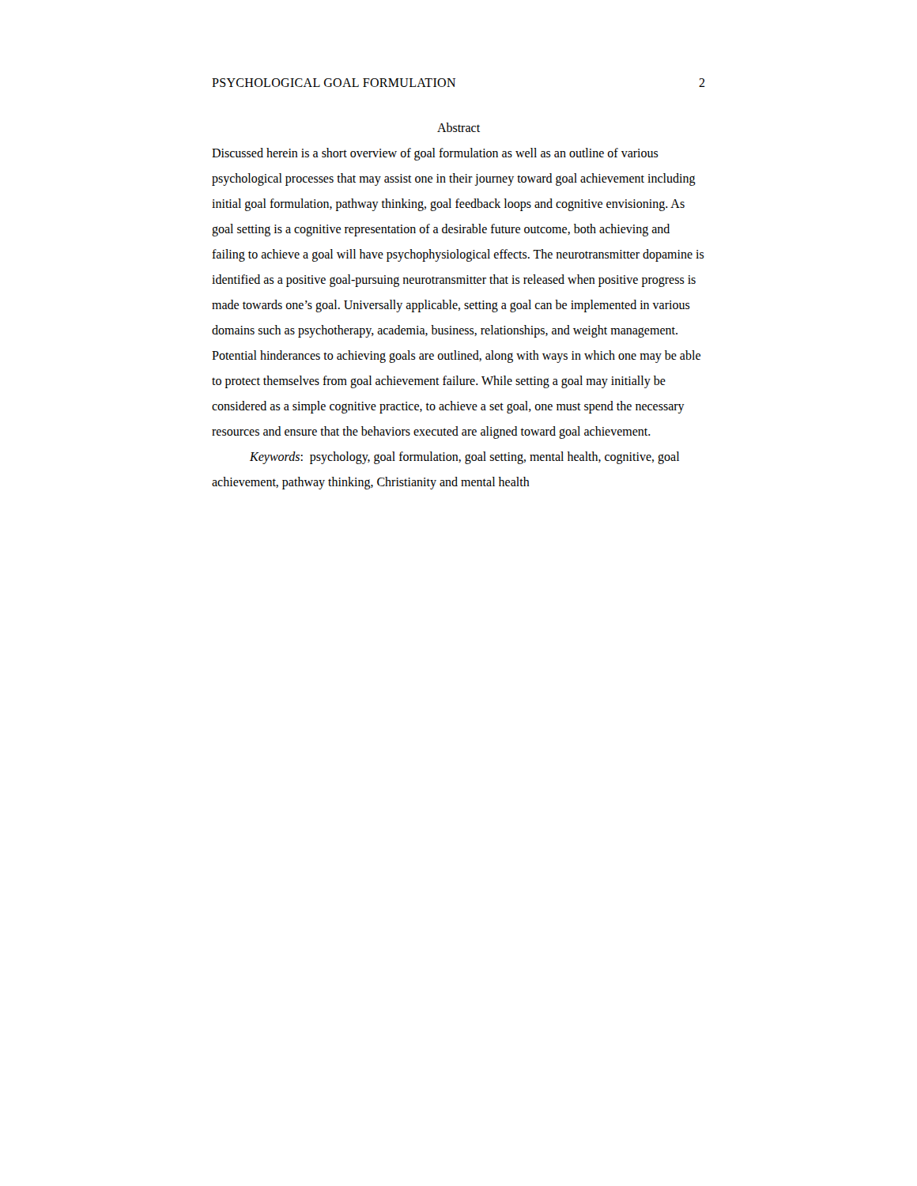Psychological Goal Formulation 2
Abstract
Discussed herein is a short overview of goal formulation as well as an outline of various psychological processes that may assist one in their journey toward goal achievement including initial goal formulation, pathway thinking, goal feedback loops and cognitive envisioning. As goal setting is a cognitive representation of a desirable future outcome, both achieving and failing to achieve a goal will have psychophysiological effects. The neurotransmitter dopamine is identified as a positive goal-pursuing neurotransmitter that is released when positive progress is made towards one’s goal. Universally applicable, setting a goal can be implemented in various domains such as psychotherapy, academia, business, relationships, and weight management. Potential hinderances to achieving goals are outlined, along with ways in which one may be able to protect themselves from goal achievement failure. While setting a goal may initially be considered as a simple cognitive practice, to achieve a set goal, one must spend the necessary resources and ensure that the behaviors executed are aligned toward goal achievement.
Keywords: psychology, goal formulation, goal setting, mental health, cognitive, goal achievement, pathway thinking, Christianity and mental health